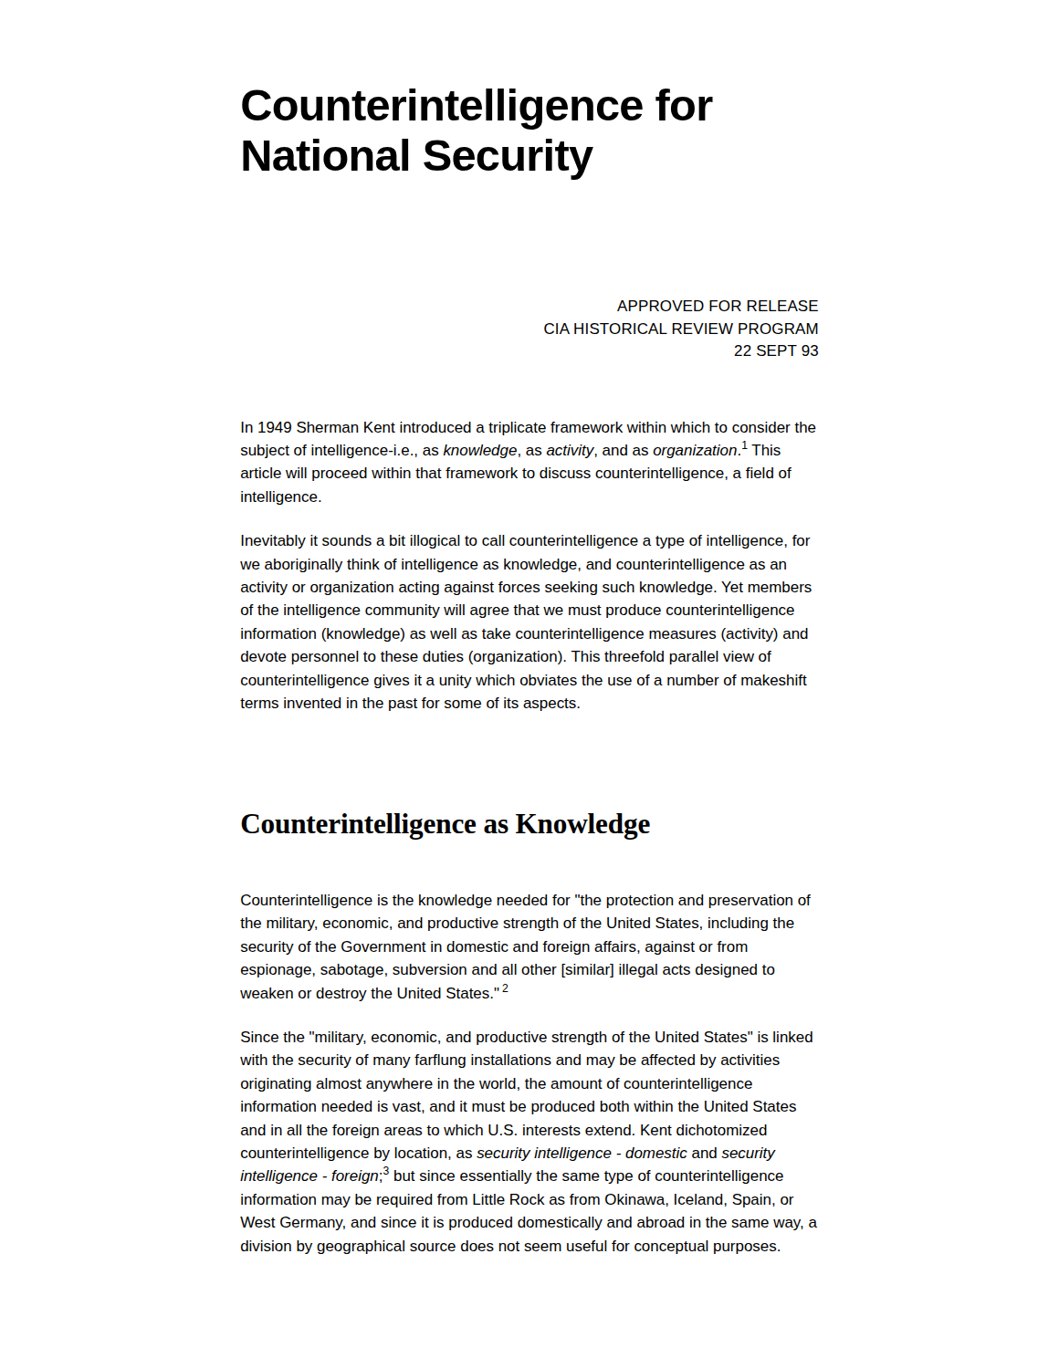Counterintelligence for National Security
Approved for Release
CIA Historical Review Program
22 Sept 93
In 1949 Sherman Kent introduced a triplicate framework within which to consider the subject of intelligence-i.e., as knowledge, as activity, and as organization.1 This article will proceed within that framework to discuss counterintelligence, a field of intelligence.
Inevitably it sounds a bit illogical to call counterintelligence a type of intelligence, for we aboriginally think of intelligence as knowledge, and counterintelligence as an activity or organization acting against forces seeking such knowledge. Yet members of the intelligence community will agree that we must produce counterintelligence information (knowledge) as well as take counterintelligence measures (activity) and devote personnel to these duties (organization). This threefold parallel view of counterintelligence gives it a unity which obviates the use of a number of makeshift terms invented in the past for some of its aspects.
Counterintelligence as Knowledge
Counterintelligence is the knowledge needed for "the protection and preservation of the military, economic, and productive strength of the United States, including the security of the Government in domestic and foreign affairs, against or from espionage, sabotage, subversion and all other [similar] illegal acts designed to weaken or destroy the United States."2
Since the "military, economic, and productive strength of the United States" is linked with the security of many farflung installations and may be affected by activities originating almost anywhere in the world, the amount of counterintelligence information needed is vast, and it must be produced both within the United States and in all the foreign areas to which U.S. interests extend. Kent dichotomized counterintelligence by location, as security intelligence - domestic and security intelligence - foreign;3 but since essentially the same type of counterintelligence information may be required from Little Rock as from Okinawa, Iceland, Spain, or West Germany, and since it is produced domestically and abroad in the same way, a division by geographical source does not seem useful for conceptual purposes.